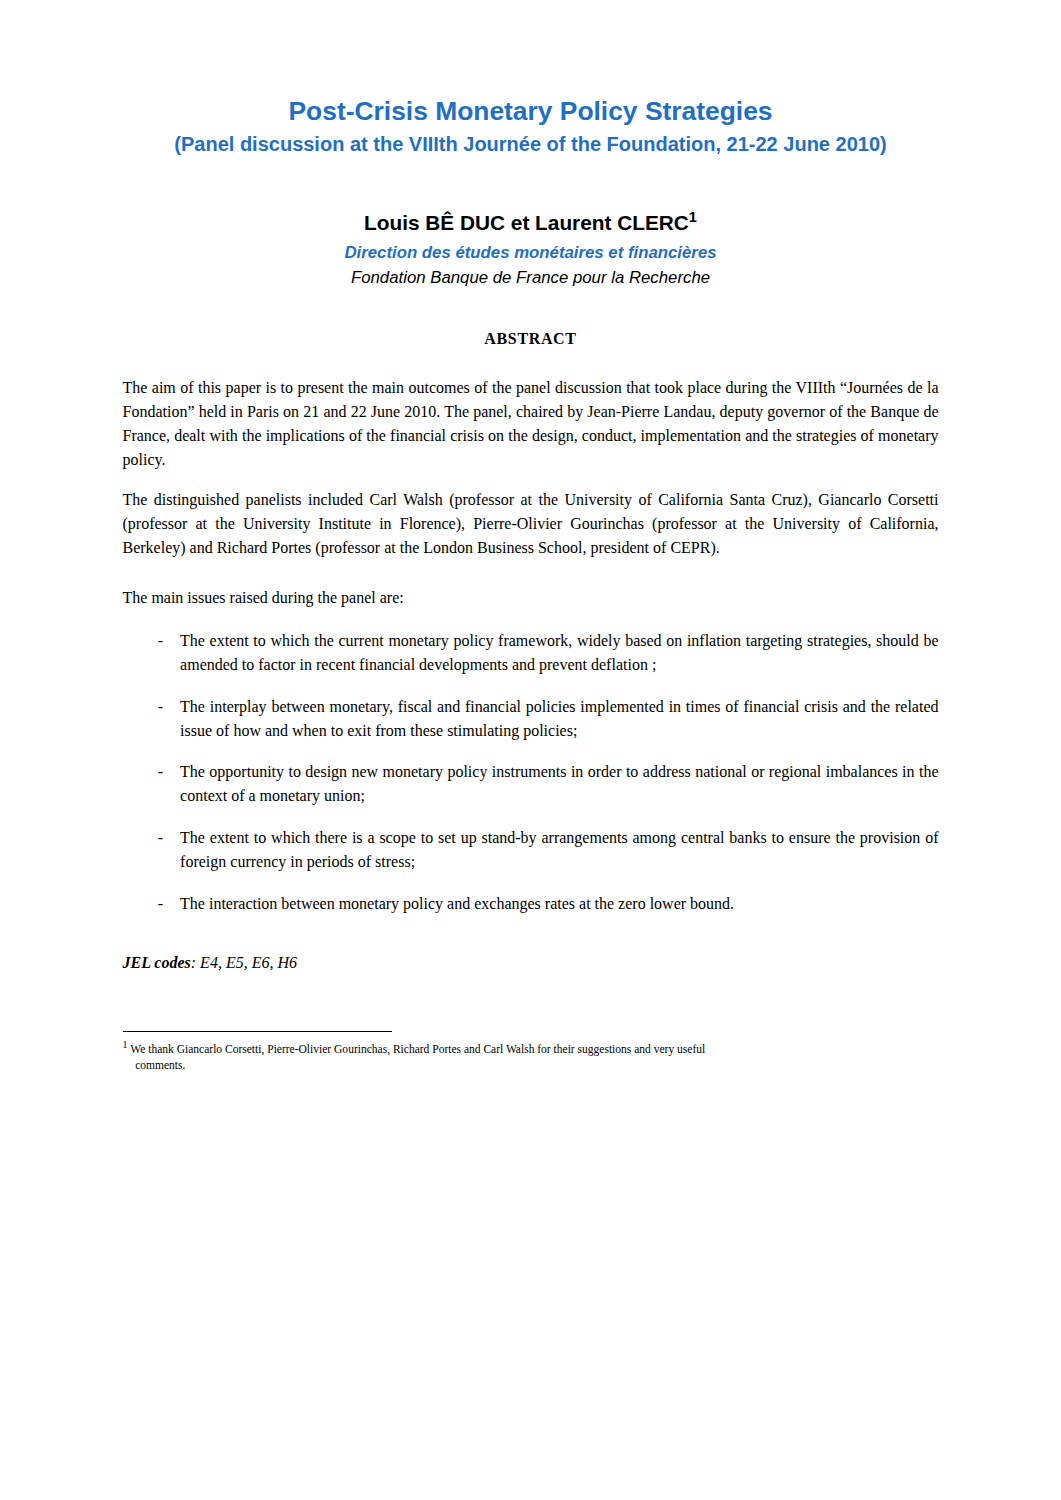Post-Crisis Monetary Policy Strategies
(Panel discussion at the VIIIth Journée of the Foundation, 21-22 June 2010)
Louis BÊ DUC et Laurent CLERC1
Direction des études monétaires et financières
Fondation Banque de France pour la Recherche
ABSTRACT
The aim of this paper is to present the main outcomes of the panel discussion that took place during the VIIIth “Journées de la Fondation” held in Paris on 21 and 22 June 2010. The panel, chaired by Jean-Pierre Landau, deputy governor of the Banque de France, dealt with the implications of the financial crisis on the design, conduct, implementation and the strategies of monetary policy.
The distinguished panelists included Carl Walsh (professor at the University of California Santa Cruz), Giancarlo Corsetti (professor at the University Institute in Florence), Pierre-Olivier Gourinchas (professor at the University of California, Berkeley) and Richard Portes (professor at the London Business School, president of CEPR).
The main issues raised during the panel are:
The extent to which the current monetary policy framework, widely based on inflation targeting strategies, should be amended to factor in recent financial developments and prevent deflation ;
The interplay between monetary, fiscal and financial policies implemented in times of financial crisis and the related issue of how and when to exit from these stimulating policies;
The opportunity to design new monetary policy instruments in order to address national or regional imbalances in the context of a monetary union;
The extent to which there is a scope to set up stand-by arrangements among central banks to ensure the provision of foreign currency in periods of stress;
The interaction between monetary policy and exchanges rates at the zero lower bound.
JEL codes: E4, E5, E6, H6
1 We thank Giancarlo Corsetti, Pierre-Olivier Gourinchas, Richard Portes and Carl Walsh for their suggestions and very useful comments.